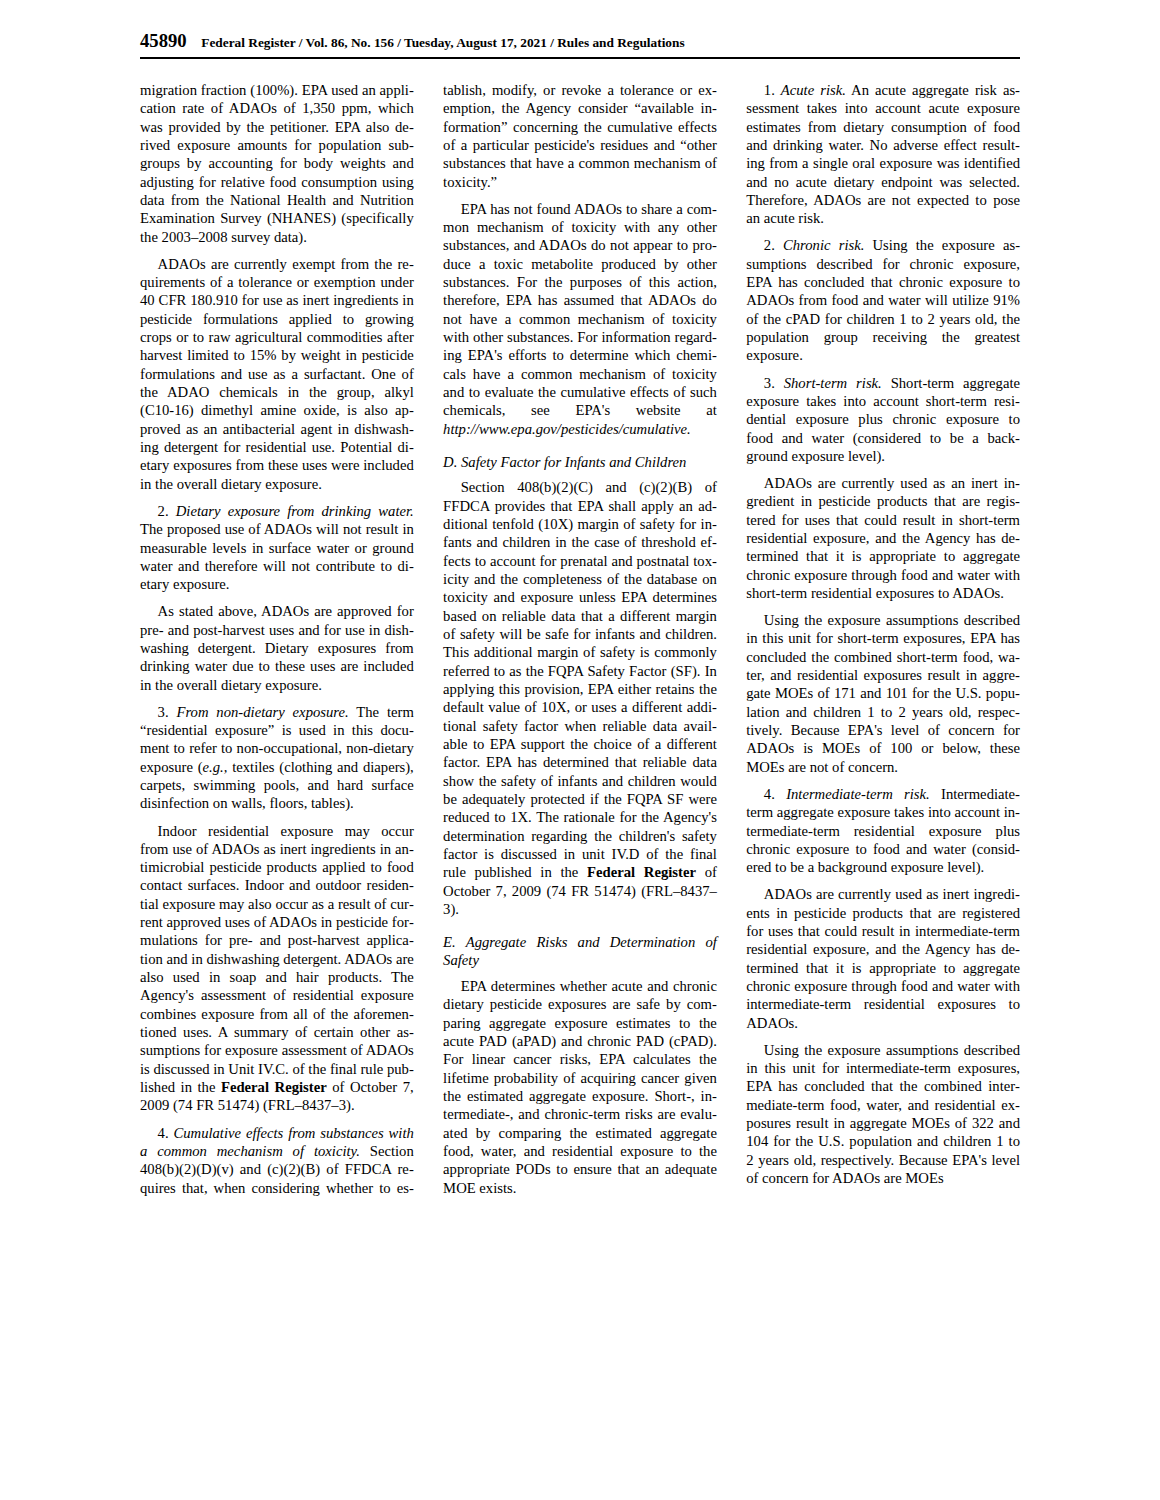45890 Federal Register / Vol. 86, No. 156 / Tuesday, August 17, 2021 / Rules and Regulations
migration fraction (100%). EPA used an application rate of ADAOs of 1,350 ppm, which was provided by the petitioner. EPA also derived exposure amounts for population subgroups by accounting for body weights and adjusting for relative food consumption using data from the National Health and Nutrition Examination Survey (NHANES) (specifically the 2003–2008 survey data).
ADAOs are currently exempt from the requirements of a tolerance or exemption under 40 CFR 180.910 for use as inert ingredients in pesticide formulations applied to growing crops or to raw agricultural commodities after harvest limited to 15% by weight in pesticide formulations and use as a surfactant. One of the ADAO chemicals in the group, alkyl (C10-16) dimethyl amine oxide, is also approved as an antibacterial agent in dishwashing detergent for residential use. Potential dietary exposures from these uses were included in the overall dietary exposure.
2. Dietary exposure from drinking water. The proposed use of ADAOs will not result in measurable levels in surface water or ground water and therefore will not contribute to dietary exposure.
As stated above, ADAOs are approved for pre- and post-harvest uses and for use in dishwashing detergent. Dietary exposures from drinking water due to these uses are included in the overall dietary exposure.
3. From non-dietary exposure. The term “residential exposure” is used in this document to refer to non-occupational, non-dietary exposure (e.g., textiles (clothing and diapers), carpets, swimming pools, and hard surface disinfection on walls, floors, tables).
Indoor residential exposure may occur from use of ADAOs as inert ingredients in antimicrobial pesticide products applied to food contact surfaces. Indoor and outdoor residential exposure may also occur as a result of current approved uses of ADAOs in pesticide formulations for pre- and post-harvest application and in dishwashing detergent. ADAOs are also used in soap and hair products. The Agency's assessment of residential exposure combines exposure from all of the aforementioned uses. A summary of certain other assumptions for exposure assessment of ADAOs is discussed in Unit IV.C. of the final rule published in the Federal Register of October 7, 2009 (74 FR 51474) (FRL–8437–3).
4. Cumulative effects from substances with a common mechanism of toxicity. Section 408(b)(2)(D)(v) and (c)(2)(B) of FFDCA requires that, when considering whether to establish, modify, or revoke a tolerance or exemption, the Agency consider “available information” concerning the cumulative effects of a particular pesticide's residues and “other substances that have a common mechanism of toxicity.”
EPA has not found ADAOs to share a common mechanism of toxicity with any other substances, and ADAOs do not appear to produce a toxic metabolite produced by other substances. For the purposes of this action, therefore, EPA has assumed that ADAOs do not have a common mechanism of toxicity with other substances. For information regarding EPA's efforts to determine which chemicals have a common mechanism of toxicity and to evaluate the cumulative effects of such chemicals, see EPA's website at http://www.epa.gov/pesticides/cumulative.
D. Safety Factor for Infants and Children
Section 408(b)(2)(C) and (c)(2)(B) of FFDCA provides that EPA shall apply an additional tenfold (10X) margin of safety for infants and children in the case of threshold effects to account for prenatal and postnatal toxicity and the completeness of the database on toxicity and exposure unless EPA determines based on reliable data that a different margin of safety will be safe for infants and children. This additional margin of safety is commonly referred to as the FQPA Safety Factor (SF). In applying this provision, EPA either retains the default value of 10X, or uses a different additional safety factor when reliable data available to EPA support the choice of a different factor. EPA has determined that reliable data show the safety of infants and children would be adequately protected if the FQPA SF were reduced to 1X. The rationale for the Agency's determination regarding the children's safety factor is discussed in unit IV.D of the final rule published in the Federal Register of October 7, 2009 (74 FR 51474) (FRL–8437–3).
E. Aggregate Risks and Determination of Safety
EPA determines whether acute and chronic dietary pesticide exposures are safe by comparing aggregate exposure estimates to the acute PAD (aPAD) and chronic PAD (cPAD). For linear cancer risks, EPA calculates the lifetime probability of acquiring cancer given the estimated aggregate exposure. Short-, intermediate-, and chronic-term risks are evaluated by comparing the estimated aggregate food, water, and residential exposure to the appropriate PODs to ensure that an adequate MOE exists.
1. Acute risk. An acute aggregate risk assessment takes into account acute exposure estimates from dietary consumption of food and drinking water. No adverse effect resulting from a single oral exposure was identified and no acute dietary endpoint was selected. Therefore, ADAOs are not expected to pose an acute risk.
2. Chronic risk. Using the exposure assumptions described for chronic exposure, EPA has concluded that chronic exposure to ADAOs from food and water will utilize 91% of the cPAD for children 1 to 2 years old, the population group receiving the greatest exposure.
3. Short-term risk. Short-term aggregate exposure takes into account short-term residential exposure plus chronic exposure to food and water (considered to be a background exposure level).
ADAOs are currently used as an inert ingredient in pesticide products that are registered for uses that could result in short-term residential exposure, and the Agency has determined that it is appropriate to aggregate chronic exposure through food and water with short-term residential exposures to ADAOs.
Using the exposure assumptions described in this unit for short-term exposures, EPA has concluded the combined short-term food, water, and residential exposures result in aggregate MOEs of 171 and 101 for the U.S. population and children 1 to 2 years old, respectively. Because EPA's level of concern for ADAOs is MOEs of 100 or below, these MOEs are not of concern.
4. Intermediate-term risk. Intermediate-term aggregate exposure takes into account intermediate-term residential exposure plus chronic exposure to food and water (considered to be a background exposure level).
ADAOs are currently used as inert ingredients in pesticide products that are registered for uses that could result in intermediate-term residential exposure, and the Agency has determined that it is appropriate to aggregate chronic exposure through food and water with intermediate-term residential exposures to ADAOs.
Using the exposure assumptions described in this unit for intermediate-term exposures, EPA has concluded that the combined intermediate-term food, water, and residential exposures result in aggregate MOEs of 322 and 104 for the U.S. population and children 1 to 2 years old, respectively. Because EPA's level of concern for ADAOs are MOEs